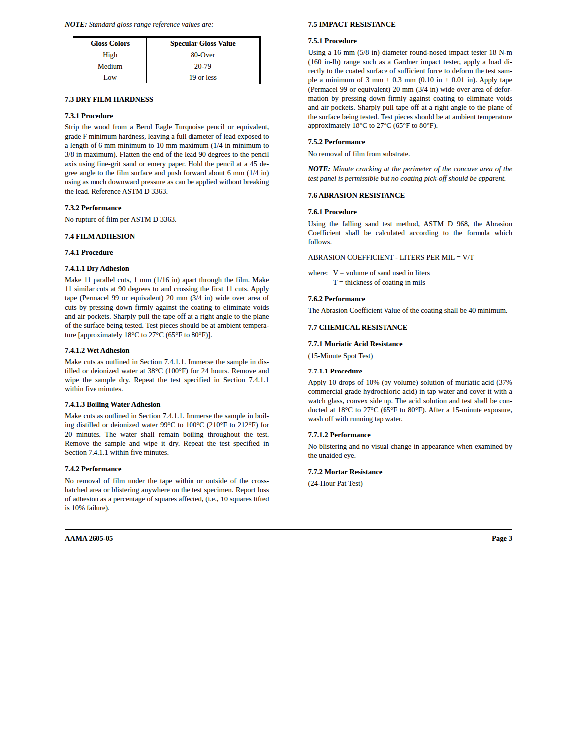NOTE: Standard gloss range reference values are:
| Gloss Colors | Specular Gloss Value |
| --- | --- |
| High | 80-Over |
| Medium | 20-79 |
| Low | 19 or less |
7.3 DRY FILM HARDNESS
7.3.1 Procedure
Strip the wood from a Berol Eagle Turquoise pencil or equivalent, grade F minimum hardness, leaving a full diameter of lead exposed to a length of 6 mm minimum to 10 mm maximum (1/4 in minimum to 3/8 in maximum). Flatten the end of the lead 90 degrees to the pencil axis using fine-grit sand or emery paper. Hold the pencil at a 45 degree angle to the film surface and push forward about 6 mm (1/4 in) using as much downward pressure as can be applied without breaking the lead. Reference ASTM D 3363.
7.3.2 Performance
No rupture of film per ASTM D 3363.
7.4 FILM ADHESION
7.4.1 Procedure
7.4.1.1 Dry Adhesion
Make 11 parallel cuts, 1 mm (1/16 in) apart through the film. Make 11 similar cuts at 90 degrees to and crossing the first 11 cuts. Apply tape (Permacel 99 or equivalent) 20 mm (3/4 in) wide over area of cuts by pressing down firmly against the coating to eliminate voids and air pockets. Sharply pull the tape off at a right angle to the plane of the surface being tested. Test pieces should be at ambient temperature [approximately 18°C to 27°C (65°F to 80°F)].
7.4.1.2 Wet Adhesion
Make cuts as outlined in Section 7.4.1.1. Immerse the sample in distilled or deionized water at 38°C (100°F) for 24 hours. Remove and wipe the sample dry. Repeat the test specified in Section 7.4.1.1 within five minutes.
7.4.1.3 Boiling Water Adhesion
Make cuts as outlined in Section 7.4.1.1. Immerse the sample in boiling distilled or deionized water 99°C to 100°C (210°F to 212°F) for 20 minutes. The water shall remain boiling throughout the test. Remove the sample and wipe it dry. Repeat the test specified in Section 7.4.1.1 within five minutes.
7.4.2 Performance
No removal of film under the tape within or outside of the cross-hatched area or blistering anywhere on the test specimen. Report loss of adhesion as a percentage of squares affected, (i.e., 10 squares lifted is 10% failure).
7.5 IMPACT RESISTANCE
7.5.1 Procedure
Using a 16 mm (5/8 in) diameter round-nosed impact tester 18 N-m (160 in-lb) range such as a Gardner impact tester, apply a load directly to the coated surface of sufficient force to deform the test sample a minimum of 3 mm ± 0.3 mm (0.10 in ± 0.01 in). Apply tape (Permacel 99 or equivalent) 20 mm (3/4 in) wide over area of deformation by pressing down firmly against coating to eliminate voids and air pockets. Sharply pull tape off at a right angle to the plane of the surface being tested. Test pieces should be at ambient temperature approximately 18°C to 27°C (65°F to 80°F).
7.5.2 Performance
No removal of film from substrate.
NOTE: Minute cracking at the perimeter of the concave area of the test panel is permissible but no coating pick-off should be apparent.
7.6 ABRASION RESISTANCE
7.6.1 Procedure
Using the falling sand test method, ASTM D 968, the Abrasion Coefficient shall be calculated according to the formula which follows.
ABRASION COEFFICIENT - LITERS PER MIL = V/T
| where: | V = volume of sand used in liters |
| | T = thickness of coating in mils |
7.6.2 Performance
The Abrasion Coefficient Value of the coating shall be 40 minimum.
7.7 CHEMICAL RESISTANCE
7.7.1 Muriatic Acid Resistance
(15-Minute Spot Test)
7.7.1.1 Procedure
Apply 10 drops of 10% (by volume) solution of muriatic acid (37% commercial grade hydrochloric acid) in tap water and cover it with a watch glass, convex side up. The acid solution and test shall be conducted at 18°C to 27°C (65°F to 80°F). After a 15-minute exposure, wash off with running tap water.
7.7.1.2 Performance
No blistering and no visual change in appearance when examined by the unaided eye.
7.7.2 Mortar Resistance
(24-Hour Pat Test)
AAMA 2605-05 Page 3